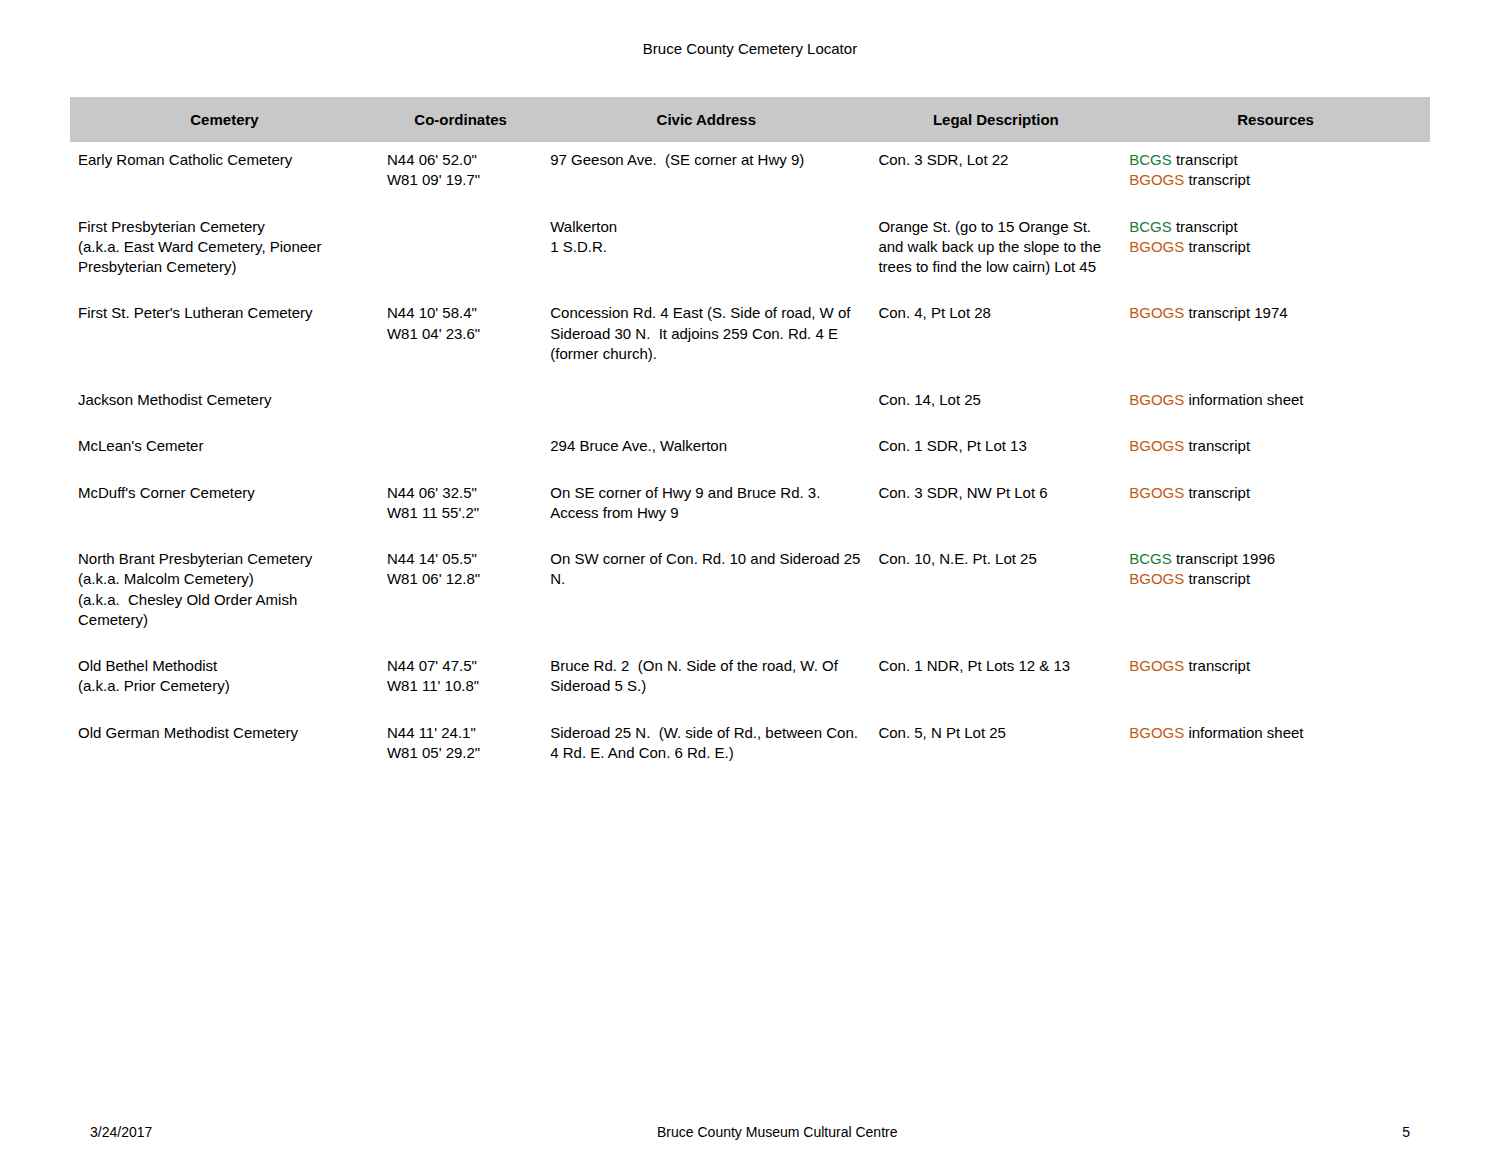Bruce County Cemetery Locator
| Cemetery | Co-ordinates | Civic Address | Legal Description | Resources |
| --- | --- | --- | --- | --- |
| Early Roman Catholic Cemetery | N44 06' 52.0" W81 09' 19.7" | 97 Geeson Ave. (SE corner at Hwy 9) | Con. 3 SDR, Lot 22 | BCGS transcript BGOGS transcript |
| First Presbyterian Cemetery (a.k.a. East Ward Cemetery, Pioneer Presbyterian Cemetery) | | Walkerton 1 S.D.R. | Orange St. (go to 15 Orange St. and walk back up the slope to the trees to find the low cairn) Lot 45 | BCGS transcript BGOGS transcript |
| First St. Peter's Lutheran Cemetery | N44 10' 58.4" W81 04' 23.6" | Concession Rd. 4 East (S. Side of road, W of Sideroad 30 N. It adjoins 259 Con. Rd. 4 E (former church). | Con. 4, Pt Lot 28 | BGOGS transcript 1974 |
| Jackson Methodist Cemetery | | | Con. 14, Lot 25 | BGOGS information sheet |
| McLean's Cemeter | | 294 Bruce Ave., Walkerton | Con. 1 SDR, Pt Lot 13 | BGOGS transcript |
| McDuff's Corner Cemetery | N44 06' 32.5" W81 11 55'.2" | On SE corner of Hwy 9 and Bruce Rd. 3. Access from Hwy 9 | Con. 3 SDR, NW Pt Lot 6 | BGOGS transcript |
| North Brant Presbyterian Cemetery (a.k.a. Malcolm Cemetery) (a.k.a. Chesley Old Order Amish Cemetery) | N44 14' 05.5" W81 06' 12.8" | On SW corner of Con. Rd. 10 and Sideroad 25 N. | Con. 10, N.E. Pt. Lot 25 | BCGS transcript 1996 BGOGS transcript |
| Old Bethel Methodist (a.k.a. Prior Cemetery) | N44 07' 47.5" W81 11' 10.8" | Bruce Rd. 2 (On N. Side of the road, W. Of Sideroad 5 S.) | Con. 1 NDR, Pt Lots 12 & 13 | BGOGS transcript |
| Old German Methodist Cemetery | N44 11' 24.1" W81 05' 29.2" | Sideroad 25 N. (W. side of Rd., between Con. 4 Rd. E. And Con. 6 Rd. E.) | Con. 5, N Pt Lot 25 | BGOGS information sheet |
3/24/2017 5
Bruce County Museum Cultural Centre